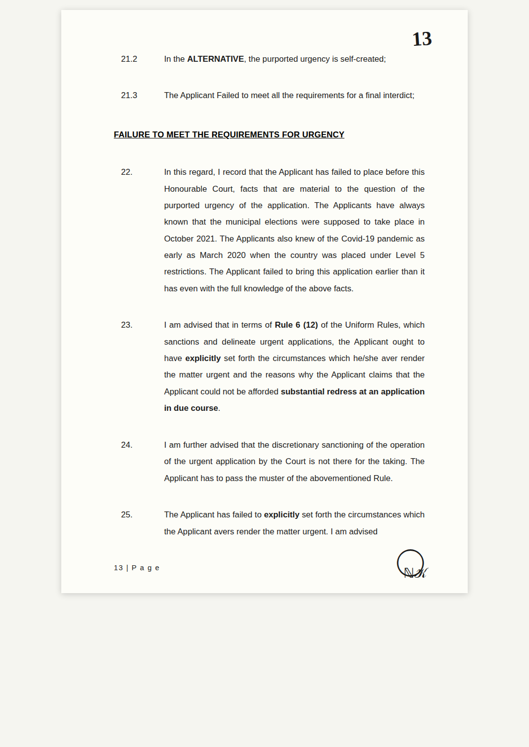13
21.2
In the ALTERNATIVE, the purported urgency is self-created;
21.3
The Applicant Failed to meet all the requirements for a final interdict;
FAILURE TO MEET THE REQUIREMENTS FOR URGENCY
22.
In this regard, I record that the Applicant has failed to place before this Honourable Court, facts that are material to the question of the purported urgency of the application. The Applicants have always known that the municipal elections were supposed to take place in October 2021. The Applicants also knew of the Covid-19 pandemic as early as March 2020 when the country was placed under Level 5 restrictions. The Applicant failed to bring this application earlier than it has even with the full knowledge of the above facts.
23.
I am advised that in terms of Rule 6 (12) of the Uniform Rules, which sanctions and delineate urgent applications, the Applicant ought to have explicitly set forth the circumstances which he/she aver render the matter urgent and the reasons why the Applicant claims that the Applicant could not be afforded substantial redress at an application in due course.
24.
I am further advised that the discretionary sanctioning of the operation of the urgent application by the Court is not there for the taking. The Applicant has to pass the muster of the abovementioned Rule.
25.
The Applicant has failed to explicitly set forth the circumstances which the Applicant avers render the matter urgent. I am advised
13 | P a g e
⃝ ℕ𝒦